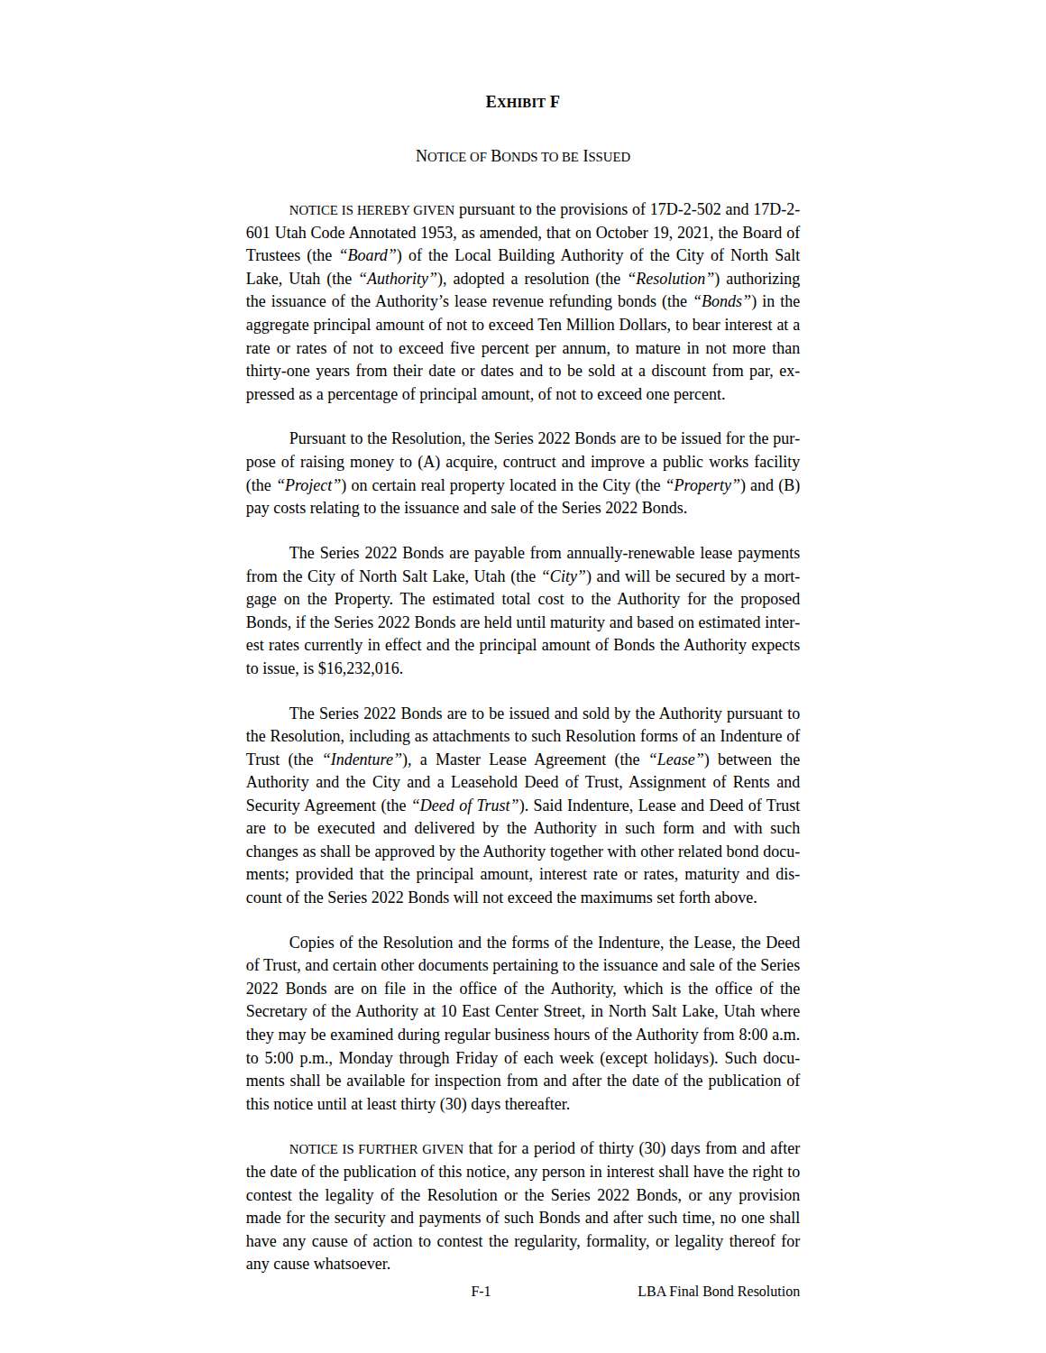Exhibit F
Notice of Bonds to be Issued
Notice is Hereby Given pursuant to the provisions of 17D-2-502 and 17D-2-601 Utah Code Annotated 1953, as amended, that on October 19, 2021, the Board of Trustees (the “Board”) of the Local Building Authority of the City of North Salt Lake, Utah (the “Authority”), adopted a resolution (the “Resolution”) authorizing the issuance of the Authority’s lease revenue refunding bonds (the “Bonds”) in the aggregate principal amount of not to exceed Ten Million Dollars, to bear interest at a rate or rates of not to exceed five percent per annum, to mature in not more than thirty-one years from their date or dates and to be sold at a discount from par, expressed as a percentage of principal amount, of not to exceed one percent.
Pursuant to the Resolution, the Series 2022 Bonds are to be issued for the purpose of raising money to (A) acquire, contruct and improve a public works facility (the “Project”) on certain real property located in the City (the “Property”) and (B) pay costs relating to the issuance and sale of the Series 2022 Bonds.
The Series 2022 Bonds are payable from annually-renewable lease payments from the City of North Salt Lake, Utah (the “City”) and will be secured by a mortgage on the Property. The estimated total cost to the Authority for the proposed Bonds, if the Series 2022 Bonds are held until maturity and based on estimated interest rates currently in effect and the principal amount of Bonds the Authority expects to issue, is $16,232,016.
The Series 2022 Bonds are to be issued and sold by the Authority pursuant to the Resolution, including as attachments to such Resolution forms of an Indenture of Trust (the “Indenture”), a Master Lease Agreement (the “Lease”) between the Authority and the City and a Leasehold Deed of Trust, Assignment of Rents and Security Agreement (the “Deed of Trust”). Said Indenture, Lease and Deed of Trust are to be executed and delivered by the Authority in such form and with such changes as shall be approved by the Authority together with other related bond documents; provided that the principal amount, interest rate or rates, maturity and discount of the Series 2022 Bonds will not exceed the maximums set forth above.
Copies of the Resolution and the forms of the Indenture, the Lease, the Deed of Trust, and certain other documents pertaining to the issuance and sale of the Series 2022 Bonds are on file in the office of the Authority, which is the office of the Secretary of the Authority at 10 East Center Street, in North Salt Lake, Utah where they may be examined during regular business hours of the Authority from 8:00 a.m. to 5:00 p.m., Monday through Friday of each week (except holidays). Such documents shall be available for inspection from and after the date of the publication of this notice until at least thirty (30) days thereafter.
Notice is Further Given that for a period of thirty (30) days from and after the date of the publication of this notice, any person in interest shall have the right to contest the legality of the Resolution or the Series 2022 Bonds, or any provision made for the security and payments of such Bonds and after such time, no one shall have any cause of action to contest the regularity, formality, or legality thereof for any cause whatsoever.
F-1 LBA Final Bond Resolution